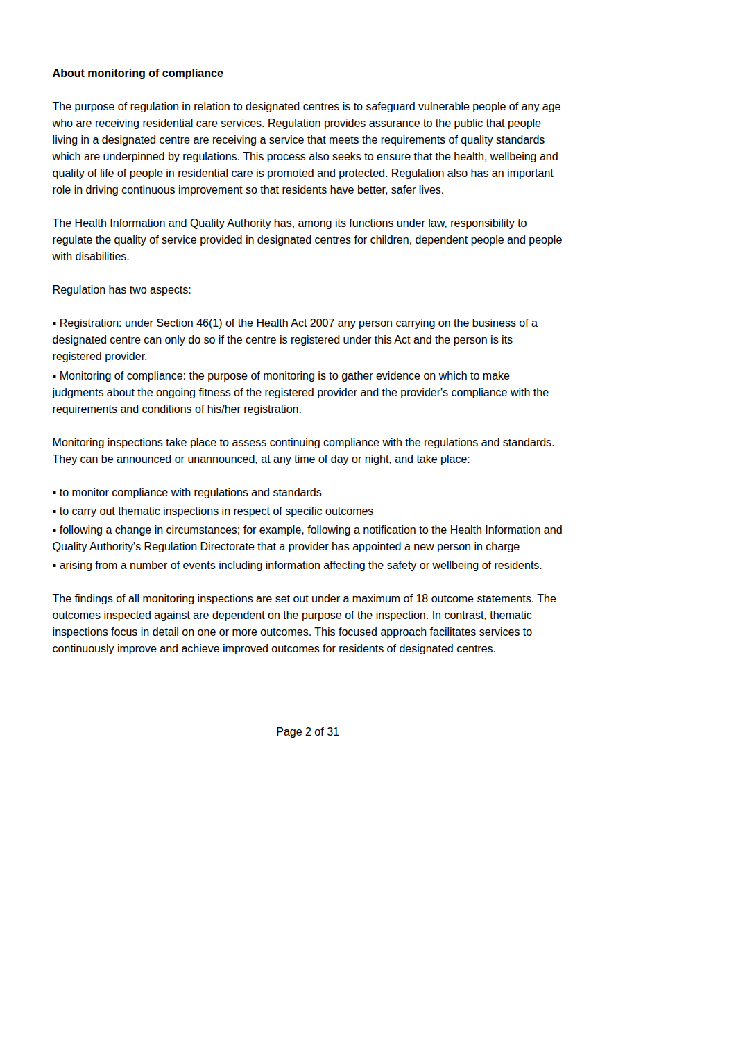About monitoring of compliance
The purpose of regulation in relation to designated centres is to safeguard vulnerable people of any age who are receiving residential care services. Regulation provides assurance to the public that people living in a designated centre are receiving a service that meets the requirements of quality standards which are underpinned by regulations. This process also seeks to ensure that the health, wellbeing and quality of life of people in residential care is promoted and protected. Regulation also has an important role in driving continuous improvement so that residents have better, safer lives.
The Health Information and Quality Authority has, among its functions under law, responsibility to regulate the quality of service provided in designated centres for children, dependent people and people with disabilities.
Regulation has two aspects:
Registration: under Section 46(1) of the Health Act 2007 any person carrying on the business of a designated centre can only do so if the centre is registered under this Act and the person is its registered provider.
Monitoring of compliance: the purpose of monitoring is to gather evidence on which to make judgments about the ongoing fitness of the registered provider and the provider's compliance with the requirements and conditions of his/her registration.
Monitoring inspections take place to assess continuing compliance with the regulations and standards. They can be announced or unannounced, at any time of day or night, and take place:
to monitor compliance with regulations and standards
to carry out thematic inspections in respect of specific outcomes
following a change in circumstances; for example, following a notification to the Health Information and Quality Authority's Regulation Directorate that a provider has appointed a new person in charge
arising from a number of events including information affecting the safety or wellbeing of residents.
The findings of all monitoring inspections are set out under a maximum of 18 outcome statements. The outcomes inspected against are dependent on the purpose of the inspection. In contrast, thematic inspections focus in detail on one or more outcomes. This focused approach facilitates services to continuously improve and achieve improved outcomes for residents of designated centres.
Page 2 of 31